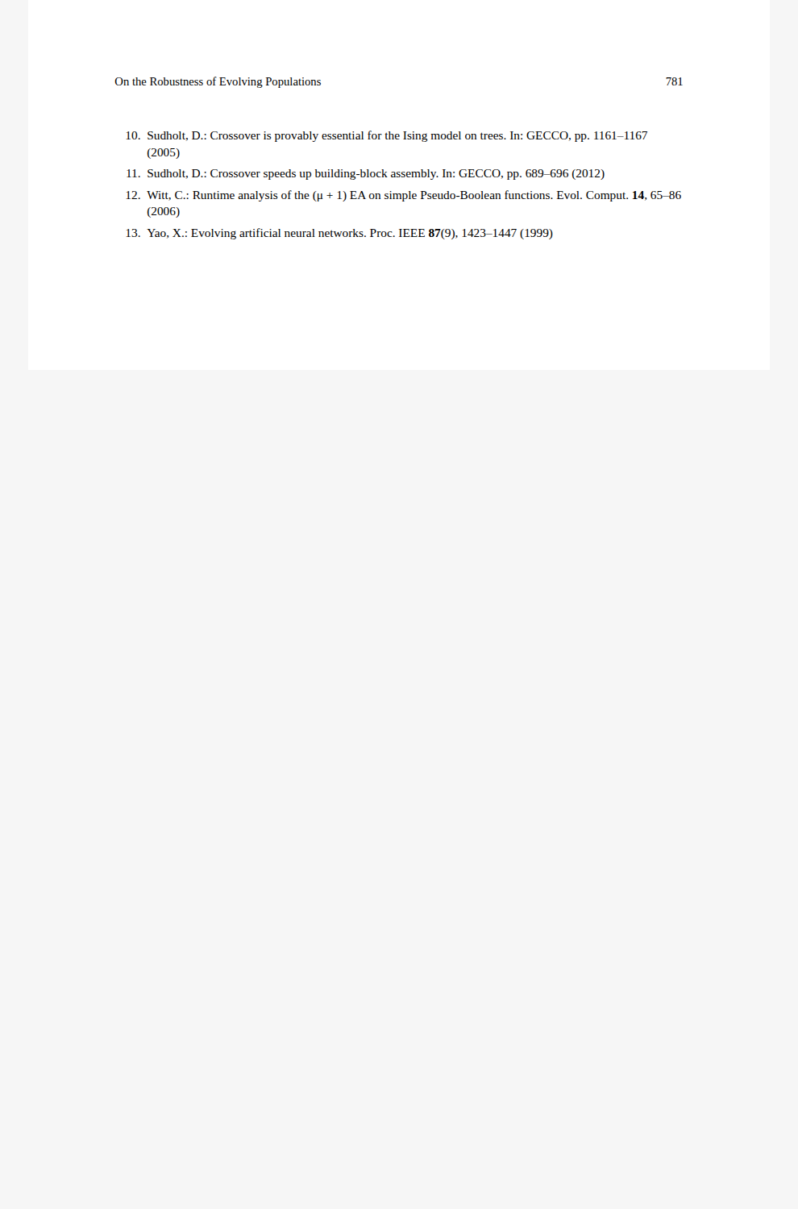On the Robustness of Evolving Populations 781
Sudholt, D.: Crossover is provably essential for the Ising model on trees. In: GECCO, pp. 1161–1167 (2005)
Sudholt, D.: Crossover speeds up building-block assembly. In: GECCO, pp. 689–696 (2012)
Witt, C.: Runtime analysis of the (μ + 1) EA on simple Pseudo-Boolean functions. Evol. Comput. 14, 65–86 (2006)
Yao, X.: Evolving artificial neural networks. Proc. IEEE 87(9), 1423–1447 (1999)